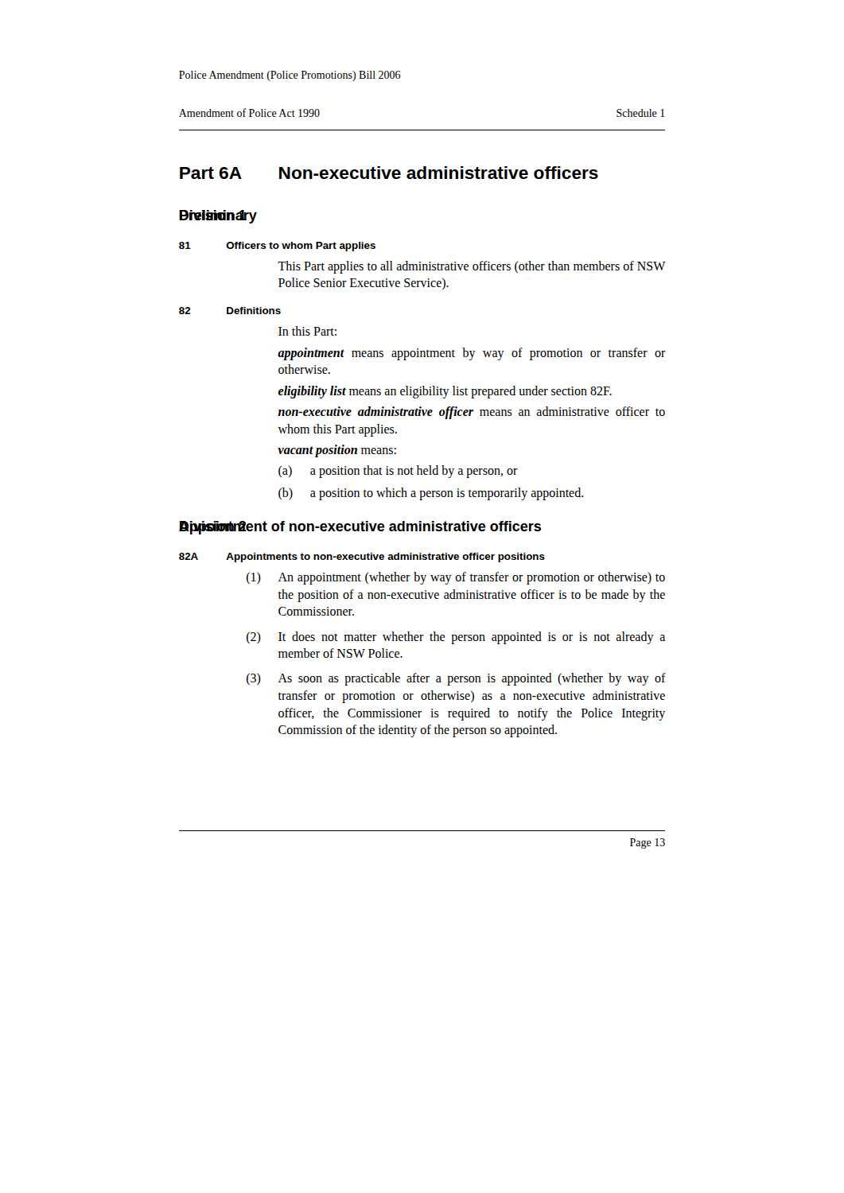Police Amendment (Police Promotions) Bill 2006
Amendment of Police Act 1990 Schedule 1
Part 6ANon-executive administrative officers
Division 1 Preliminary
81 Officers to whom Part applies
This Part applies to all administrative officers (other than members of NSW Police Senior Executive Service).
82 Definitions
In this Part:
appointment means appointment by way of promotion or transfer or otherwise.
eligibility list means an eligibility list prepared under section 82F.
non-executive administrative officer means an administrative officer to whom this Part applies.
vacant position means:
(a) a position that is not held by a person, or
(b) a position to which a person is temporarily appointed.
Division 2 Appointment of non-executive administrative officers
82AAppointments to non-executive administrative officer positions
(1) An appointment (whether by way of transfer or promotion or otherwise) to the position of a non-executive administrative officer is to be made by the Commissioner.
(2) It does not matter whether the person appointed is or is not already a member of NSW Police.
(3) As soon as practicable after a person is appointed (whether by way of transfer or promotion or otherwise) as a non-executive administrative officer, the Commissioner is required to notify the Police Integrity Commission of the identity of the person so appointed.
Page 13